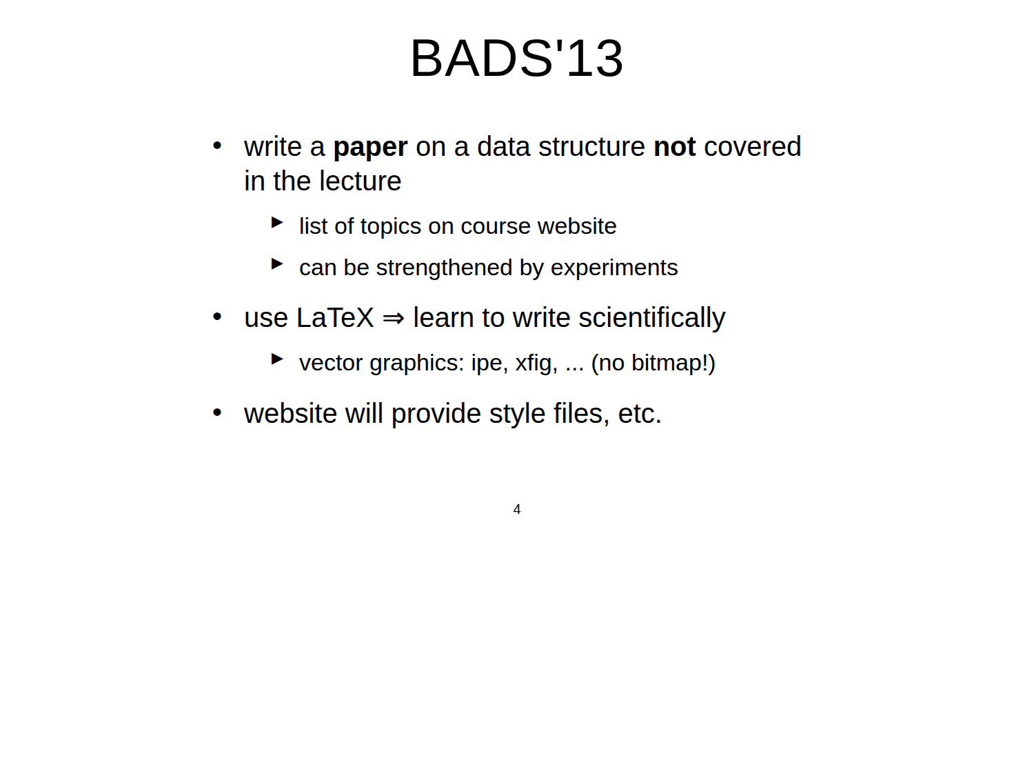BADS'13
write a paper on a data structure not covered in the lecture
list of topics on course website
can be strengthened by experiments
use LaTeX ⇒ learn to write scientifically
vector graphics: ipe, xfig, ... (no bitmap!)
website will provide style files, etc.
4